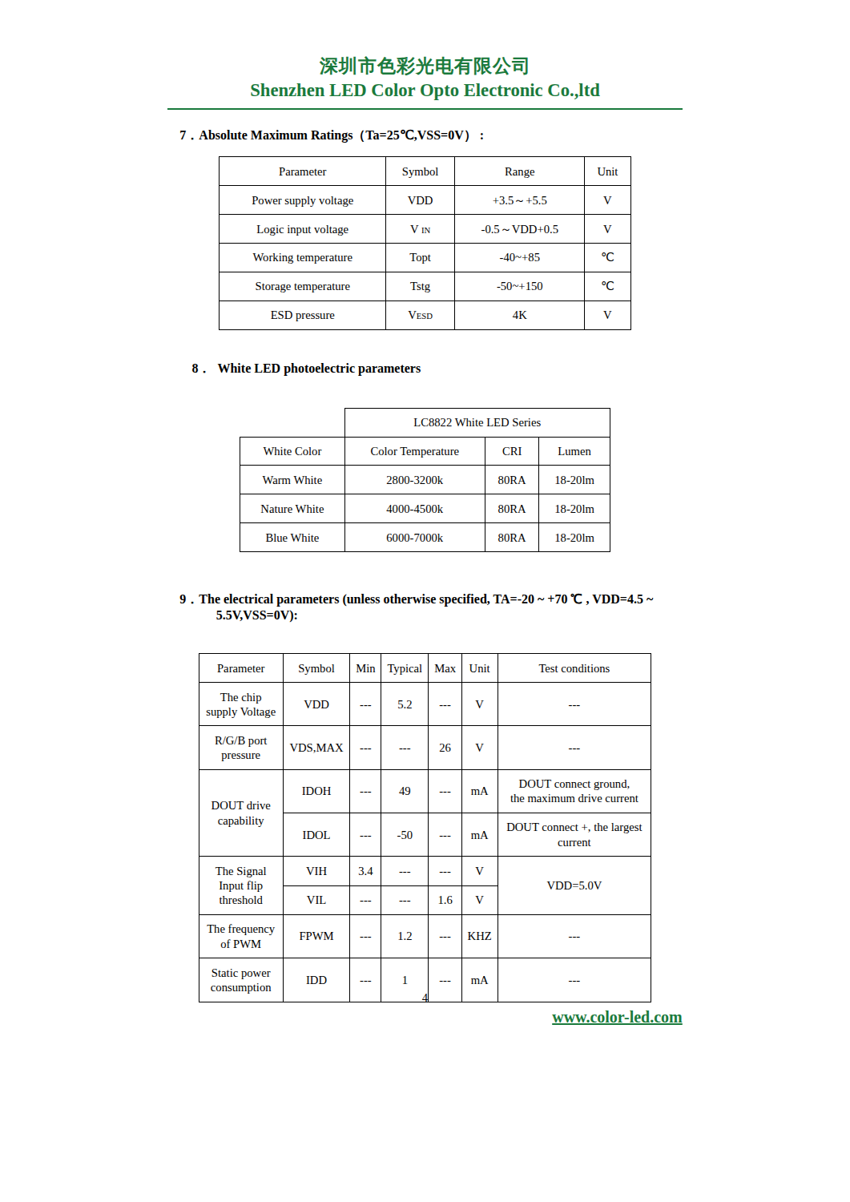深圳市色彩光电有限公司
Shenzhen LED Color Opto Electronic Co.,ltd
7．Absolute Maximum Ratings（Ta=25℃,VSS=0V） :
| Parameter | Symbol | Range | Unit |
| --- | --- | --- | --- |
| Power supply voltage | VDD | +3.5～+5.5 | V |
| Logic input voltage | V IN | -0.5～VDD+0.5 | V |
| Working temperature | Topt | -40~+85 | ℃ |
| Storage temperature | Tstg | -50~+150 | ℃ |
| ESD pressure | V ESD | 4K | V |
8． White LED photoelectric parameters
| | LC8822 White LED Series |
| White Color | Color Temperature | CRI | Lumen |
| Warm White | 2800-3200k | 80RA | 18-20lm |
| Nature White | 4000-4500k | 80RA | 18-20lm |
| Blue White | 6000-7000k | 80RA | 18-20lm |
9．The electrical parameters (unless otherwise specified, TA=-20 ~ +70 ℃ , VDD=4.5 ~ 5.5V,VSS=0V):
| Parameter | Symbol | Min | Typical | Max | Unit | Test conditions |
| --- | --- | --- | --- | --- | --- | --- |
| The chip supply Voltage | VDD | --- | 5.2 | --- | V | --- |
| R/G/B port pressure | VDS,MAX | --- | --- | 26 | V | --- |
| DOUT drive capability | IDOH | --- | 49 | --- | mA | DOUT connect ground, the maximum drive current |
| IDOL | --- | -50 | --- | mA | DOUT connect +, the largest current |
| The Signal Input flip threshold | VIH | 3.4 | --- | --- | V | VDD=5.0V |
| VIL | --- | --- | 1.6 | V |
| The frequency of PWM | FPWM | --- | 1.2 | --- | KHZ | --- |
| Static power consumption | IDD | --- | 1 | --- | mA | --- |
4
www.color-led.com